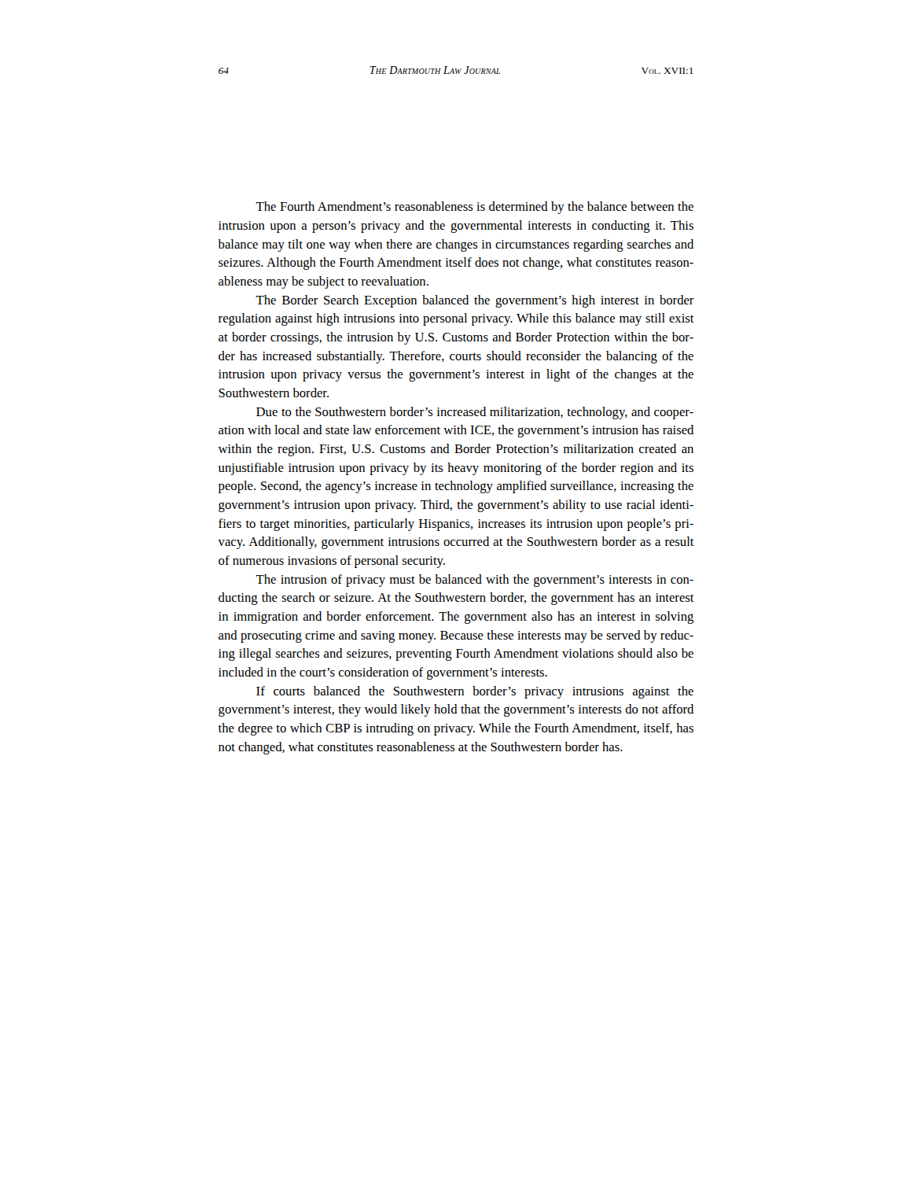64 The Dartmouth Law Journal Vol. XVII:1
The Fourth Amendment’s reasonableness is determined by the balance between the intrusion upon a person’s privacy and the governmental interests in conducting it. This balance may tilt one way when there are changes in circumstances regarding searches and seizures. Although the Fourth Amendment itself does not change, what constitutes reasonableness may be subject to reevaluation.
The Border Search Exception balanced the government’s high interest in border regulation against high intrusions into personal privacy. While this balance may still exist at border crossings, the intrusion by U.S. Customs and Border Protection within the border has increased substantially. Therefore, courts should reconsider the balancing of the intrusion upon privacy versus the government’s interest in light of the changes at the Southwestern border.
Due to the Southwestern border’s increased militarization, technology, and cooperation with local and state law enforcement with ICE, the government’s intrusion has raised within the region. First, U.S. Customs and Border Protection’s militarization created an unjustifiable intrusion upon privacy by its heavy monitoring of the border region and its people. Second, the agency’s increase in technology amplified surveillance, increasing the government’s intrusion upon privacy. Third, the government’s ability to use racial identifiers to target minorities, particularly Hispanics, increases its intrusion upon people’s privacy. Additionally, government intrusions occurred at the Southwestern border as a result of numerous invasions of personal security.
The intrusion of privacy must be balanced with the government’s interests in conducting the search or seizure. At the Southwestern border, the government has an interest in immigration and border enforcement. The government also has an interest in solving and prosecuting crime and saving money. Because these interests may be served by reducing illegal searches and seizures, preventing Fourth Amendment violations should also be included in the court’s consideration of government’s interests.
If courts balanced the Southwestern border’s privacy intrusions against the government’s interest, they would likely hold that the government’s interests do not afford the degree to which CBP is intruding on privacy. While the Fourth Amendment, itself, has not changed, what constitutes reasonableness at the Southwestern border has.